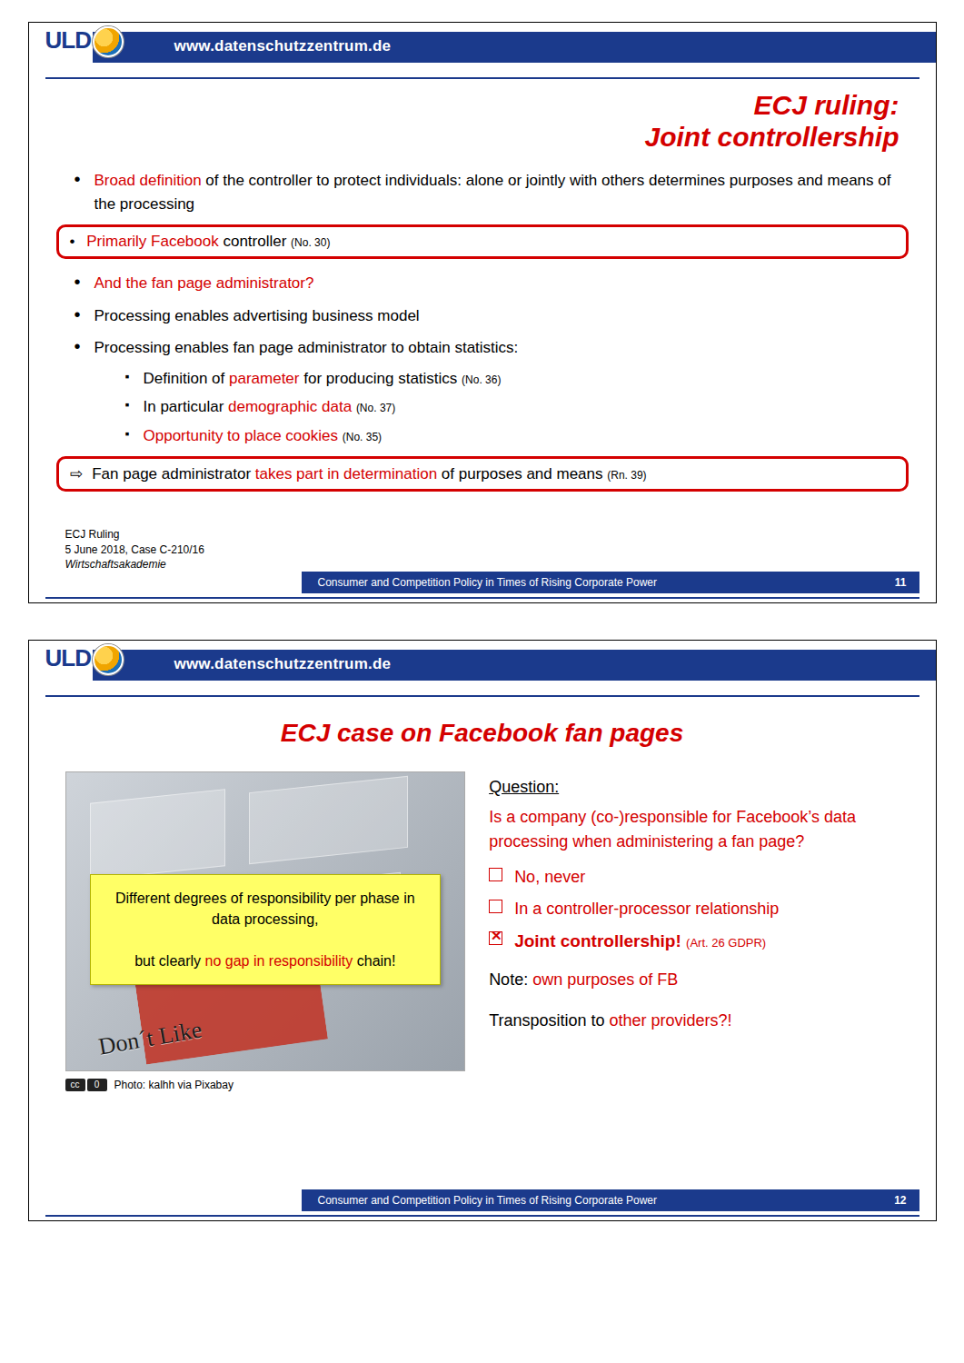ULD
www.datenschutzzentrum.de
ECJ ruling:Joint controllership
Broad definition of the controller to protect individuals: alone or jointly with others determines purposes and means of the processing
• Primarily Facebook controller (No. 30)
And the fan page administrator?
Processing enables advertising business model
Processing enables fan page administrator to obtain statistics:
Definition of parameter for producing statistics (No. 36)
In particular demographic data (No. 37)
Opportunity to place cookies (No. 35)
⇨ Fan page administrator takes part in determination of purposes and means (Rn. 39)
ECJ Ruling
5 June 2018, Case C-210/16
Wirtschaftsakademie
Consumer and Competition Policy in Times of Rising Corporate Power 11
ULD
www.datenschutzzentrum.de
ECJ case on Facebook fan pages
Don´t Like
Different degrees of responsibility per phase in data processing,
but clearly no gap in responsibility chain!
cc 0 Photo: kalhh via Pixabay
Question:
Is a company (co-)responsible for Facebook’s data processing when administering a fan page?
No, never
In a controller-processor relationship
Joint controllership! (Art. 26 GDPR)
Note: own purposes of FB
Transposition to other providers?!
Consumer and Competition Policy in Times of Rising Corporate Power 12